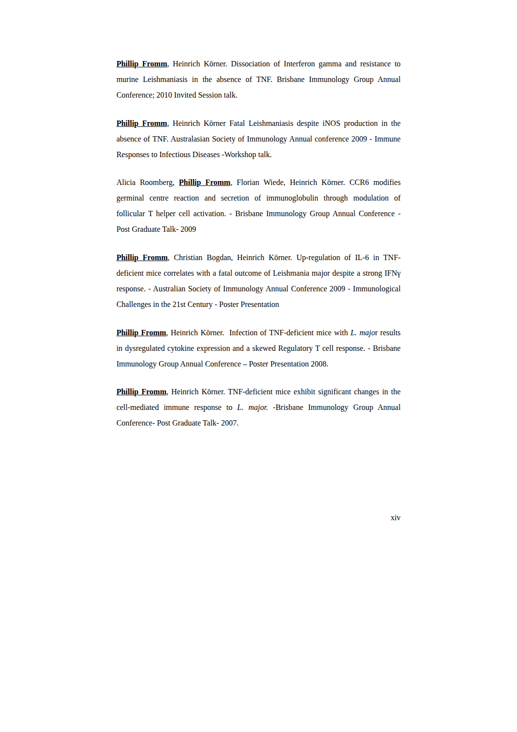Phillip Fromm, Heinrich Körner. Dissociation of Interferon gamma and resistance to murine Leishmaniasis in the absence of TNF. Brisbane Immunology Group Annual Conference; 2010 Invited Session talk.
Phillip Fromm, Heinrich Körner Fatal Leishmaniasis despite iNOS production in the absence of TNF. Australasian Society of Immunology Annual conference 2009 - Immune Responses to Infectious Diseases -Workshop talk.
Alicia Roomberg, Phillip Fromm, Florian Wiede, Heinrich Körner. CCR6 modifies germinal centre reaction and secretion of immunoglobulin through modulation of follicular T helper cell activation. - Brisbane Immunology Group Annual Conference - Post Graduate Talk- 2009
Phillip Fromm, Christian Bogdan, Heinrich Körner. Up-regulation of IL-6 in TNF-deficient mice correlates with a fatal outcome of Leishmania major despite a strong IFNγ response. - Australian Society of Immunology Annual Conference 2009 - Immunological Challenges in the 21st Century - Poster Presentation
Phillip Fromm, Heinrich Körner. Infection of TNF-deficient mice with L. major results in dysregulated cytokine expression and a skewed Regulatory T cell response. - Brisbane Immunology Group Annual Conference – Poster Presentation 2008.
Phillip Fromm, Heinrich Körner. TNF-deficient mice exhibit significant changes in the cell-mediated immune response to L. major. -Brisbane Immunology Group Annual Conference- Post Graduate Talk- 2007.
xiv